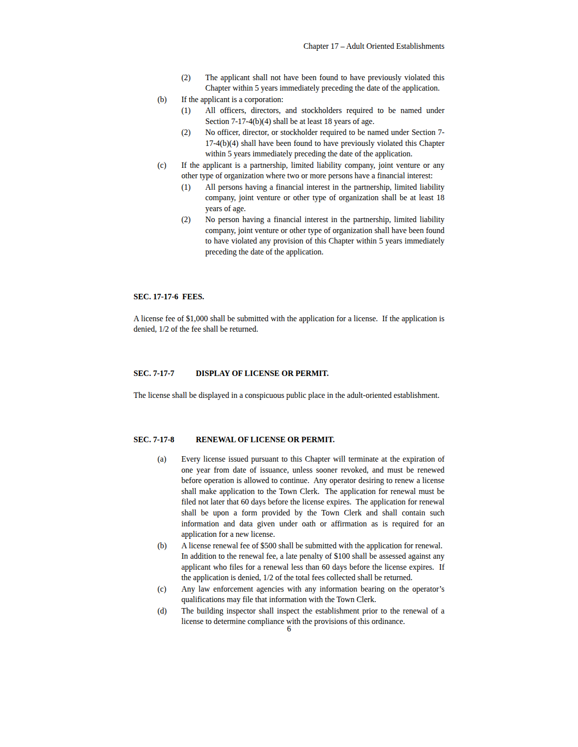Chapter 17 – Adult Oriented Establishments
(2)
The applicant shall not have been found to have previously violated this Chapter within 5 years immediately preceding the date of the application.
(b)
If the applicant is a corporation:
(1)
All officers, directors, and stockholders required to be named under Section 7-17-4(b)(4) shall be at least 18 years of age.
(2)
No officer, director, or stockholder required to be named under Section 7-17-4(b)(4) shall have been found to have previously violated this Chapter within 5 years immediately preceding the date of the application.
(c)
If the applicant is a partnership, limited liability company, joint venture or any other type of organization where two or more persons have a financial interest:
(1)
All persons having a financial interest in the partnership, limited liability company, joint venture or other type of organization shall be at least 18 years of age.
(2)
No person having a financial interest in the partnership, limited liability company, joint venture or other type of organization shall have been found to have violated any provision of this Chapter within 5 years immediately preceding the date of the application.
SEC. 17-17-6 FEES.
A license fee of $1,000 shall be submitted with the application for a license. If the application is denied, 1/2 of the fee shall be returned.
SEC. 7-17-7 DISPLAY OF LICENSE OR PERMIT.
The license shall be displayed in a conspicuous public place in the adult-oriented establishment.
SEC. 7-17-8 RENEWAL OF LICENSE OR PERMIT.
(a)
Every license issued pursuant to this Chapter will terminate at the expiration of one year from date of issuance, unless sooner revoked, and must be renewed before operation is allowed to continue. Any operator desiring to renew a license shall make application to the Town Clerk. The application for renewal must be filed not later that 60 days before the license expires. The application for renewal shall be upon a form provided by the Town Clerk and shall contain such information and data given under oath or affirmation as is required for an application for a new license.
(b)
A license renewal fee of $500 shall be submitted with the application for renewal. In addition to the renewal fee, a late penalty of $100 shall be assessed against any applicant who files for a renewal less than 60 days before the license expires. If the application is denied, 1/2 of the total fees collected shall be returned.
(c)
Any law enforcement agencies with any information bearing on the operator’s qualifications may file that information with the Town Clerk.
(d)
The building inspector shall inspect the establishment prior to the renewal of a license to determine compliance with the provisions of this ordinance.
6